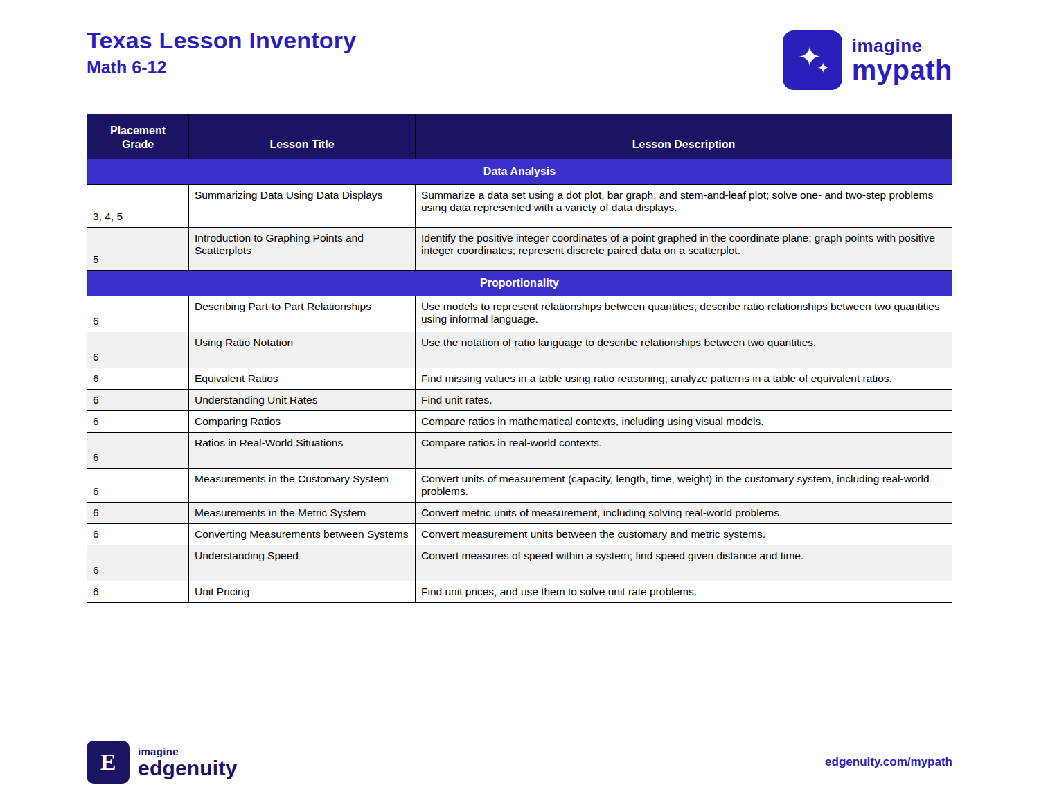Texas Lesson Inventory
Math 6-12
✦ ✦
imagine mypath
| Placement Grade | Lesson Title | Lesson Description |
| --- | --- | --- |
| Data Analysis |
| 3, 4, 5 | Summarizing Data Using Data Displays | Summarize a data set using a dot plot, bar graph, and stem-and-leaf plot; solve one- and two-step problems using data represented with a variety of data displays. |
| 5 | Introduction to Graphing Points and Scatterplots | Identify the positive integer coordinates of a point graphed in the coordinate plane; graph points with positive integer coordinates; represent discrete paired data on a scatterplot. |
| Proportionality |
| 6 | Describing Part-to-Part Relationships | Use models to represent relationships between quantities; describe ratio relationships between two quantities using informal language. |
| 6 | Using Ratio Notation | Use the notation of ratio language to describe relationships between two quantities. |
| 6 | Equivalent Ratios | Find missing values in a table using ratio reasoning; analyze patterns in a table of equivalent ratios. |
| 6 | Understanding Unit Rates | Find unit rates. |
| 6 | Comparing Ratios | Compare ratios in mathematical contexts, including using visual models. |
| 6 | Ratios in Real-World Situations | Compare ratios in real-world contexts. |
| 6 | Measurements in the Customary System | Convert units of measurement (capacity, length, time, weight) in the customary system, including real-world problems. |
| 6 | Measurements in the Metric System | Convert metric units of measurement, including solving real-world problems. |
| 6 | Converting Measurements between Systems | Convert measurement units between the customary and metric systems. |
| 6 | Understanding Speed | Convert measures of speed within a system; find speed given distance and time. |
| 6 | Unit Pricing | Find unit prices, and use them to solve unit rate problems. |
imagine edgenuity
edgenuity.com/mypath